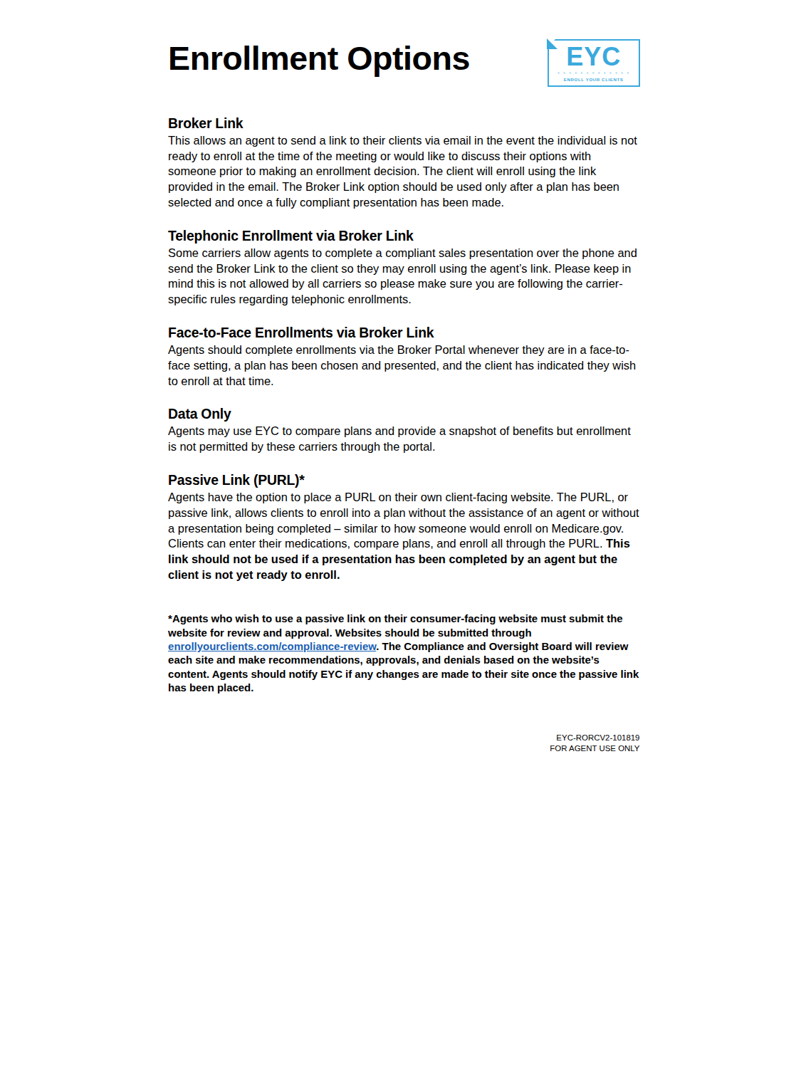Enrollment Options
EYC
- - - - - - - - - - - - -
ENROLL YOUR CLIENTS
Broker Link
This allows an agent to send a link to their clients via email in the event the individual is not ready to enroll at the time of the meeting or would like to discuss their options with someone prior to making an enrollment decision. The client will enroll using the link provided in the email. The Broker Link option should be used only after a plan has been selected and once a fully compliant presentation has been made.
Telephonic Enrollment via Broker Link
Some carriers allow agents to complete a compliant sales presentation over the phone and send the Broker Link to the client so they may enroll using the agent’s link. Please keep in mind this is not allowed by all carriers so please make sure you are following the carrier-specific rules regarding telephonic enrollments.
Face-to-Face Enrollments via Broker Link
Agents should complete enrollments via the Broker Portal whenever they are in a face-to-face setting, a plan has been chosen and presented, and the client has indicated they wish to enroll at that time.
Data Only
Agents may use EYC to compare plans and provide a snapshot of benefits but enrollment is not permitted by these carriers through the portal.
Passive Link (PURL)*
Agents have the option to place a PURL on their own client-facing website. The PURL, or passive link, allows clients to enroll into a plan without the assistance of an agent or without a presentation being completed – similar to how someone would enroll on Medicare.gov. Clients can enter their medications, compare plans, and enroll all through the PURL. This link should not be used if a presentation has been completed by an agent but the client is not yet ready to enroll.
*Agents who wish to use a passive link on their consumer-facing website must submit the website for review and approval. Websites should be submitted through enrollyourclients.com/compliance-review. The Compliance and Oversight Board will review each site and make recommendations, approvals, and denials based on the website’s content. Agents should notify EYC if any changes are made to their site once the passive link has been placed.
EYC-RORCV2-101819
FOR AGENT USE ONLY